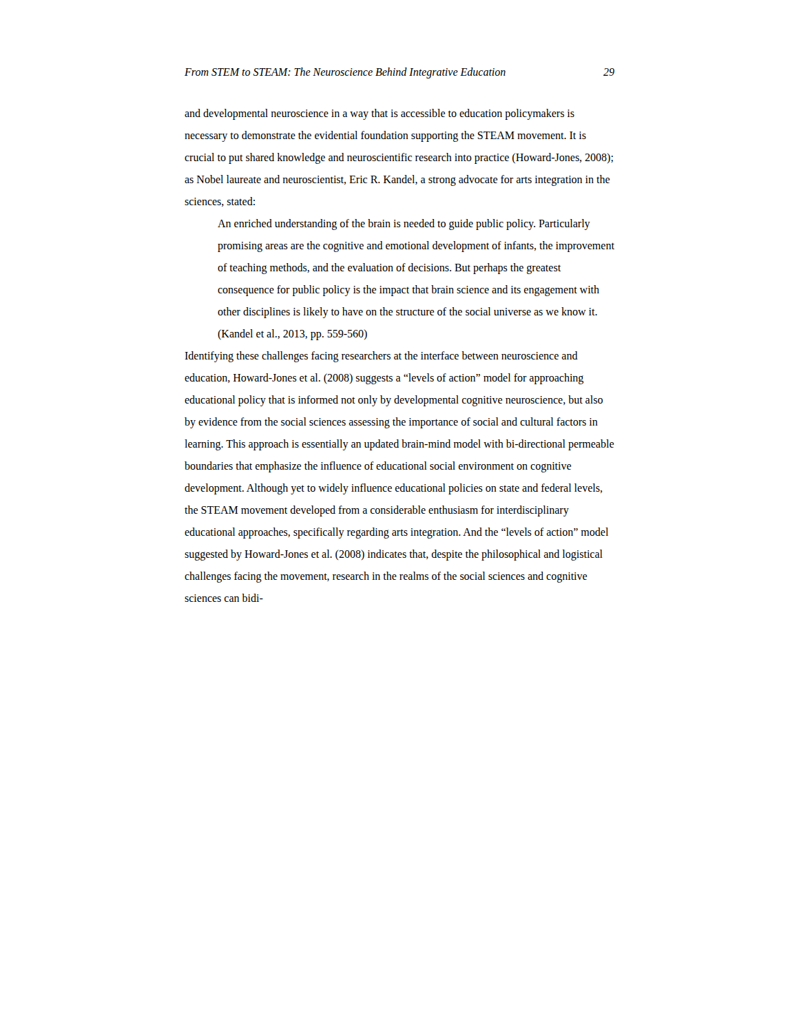From STEM to STEAM: The Neuroscience Behind Integrative Education 29
and developmental neuroscience in a way that is accessible to education policymakers is necessary to demonstrate the evidential foundation supporting the STEAM movement. It is crucial to put shared knowledge and neuroscientific research into practice (Howard-Jones, 2008); as Nobel laureate and neuroscientist, Eric R. Kandel, a strong advocate for arts integration in the sciences, stated:
An enriched understanding of the brain is needed to guide public policy. Particularly promising areas are the cognitive and emotional development of infants, the improvement of teaching methods, and the evaluation of decisions. But perhaps the greatest consequence for public policy is the impact that brain science and its engagement with other disciplines is likely to have on the structure of the social universe as we know it. (Kandel et al., 2013, pp. 559-560)
Identifying these challenges facing researchers at the interface between neuroscience and education, Howard-Jones et al. (2008) suggests a “levels of action” model for approaching educational policy that is informed not only by developmental cognitive neuroscience, but also by evidence from the social sciences assessing the importance of social and cultural factors in learning. This approach is essentially an updated brain-mind model with bi-directional permeable boundaries that emphasize the influence of educational social environment on cognitive development. Although yet to widely influence educational policies on state and federal levels, the STEAM movement developed from a considerable enthusiasm for interdisciplinary educational approaches, specifically regarding arts integration. And the “levels of action” model suggested by Howard-Jones et al. (2008) indicates that, despite the philosophical and logistical challenges facing the movement, research in the realms of the social sciences and cognitive sciences can bidi-